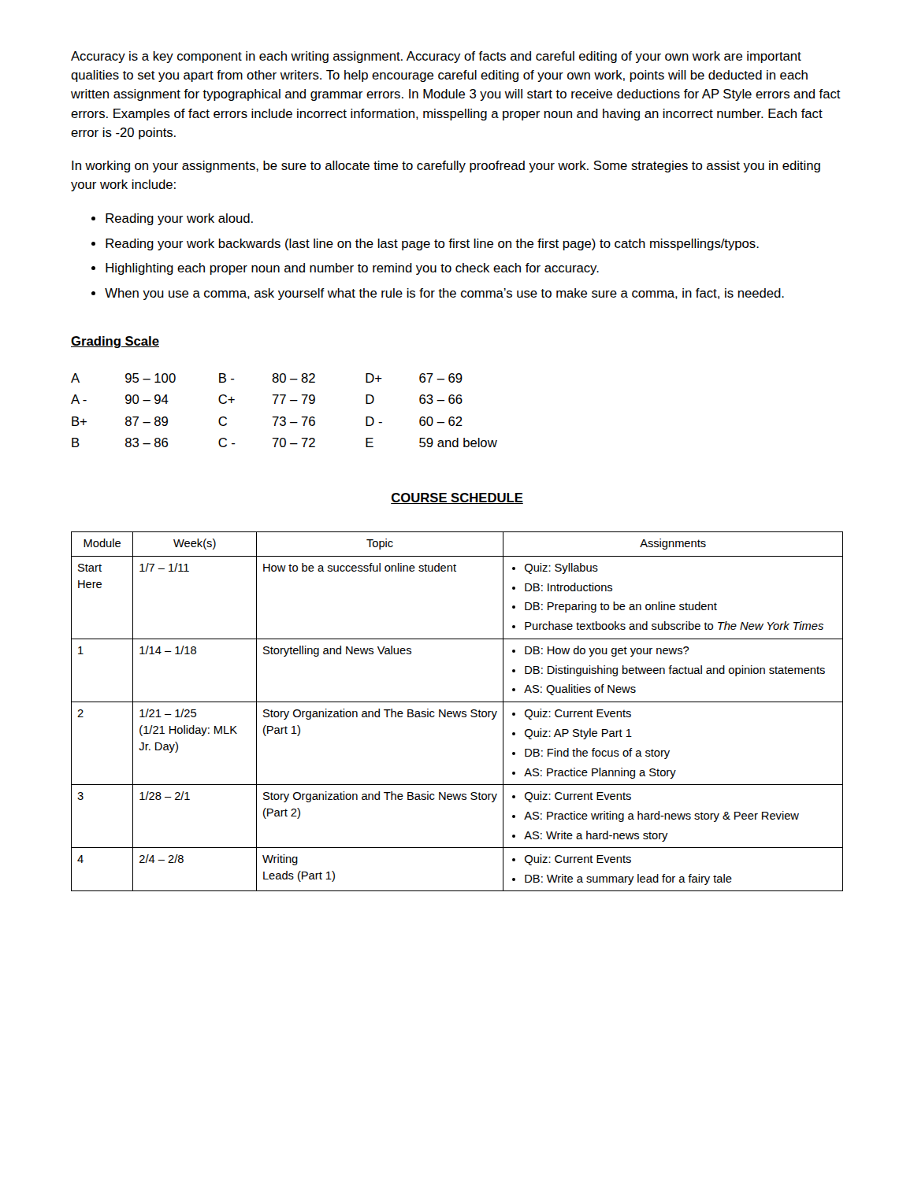Accuracy is a key component in each writing assignment. Accuracy of facts and careful editing of your own work are important qualities to set you apart from other writers. To help encourage careful editing of your own work, points will be deducted in each written assignment for typographical and grammar errors. In Module 3 you will start to receive deductions for AP Style errors and fact errors. Examples of fact errors include incorrect information, misspelling a proper noun and having an incorrect number. Each fact error is -20 points.
In working on your assignments, be sure to allocate time to carefully proofread your work. Some strategies to assist you in editing your work include:
Reading your work aloud.
Reading your work backwards (last line on the last page to first line on the first page) to catch misspellings/typos.
Highlighting each proper noun and number to remind you to check each for accuracy.
When you use a comma, ask yourself what the rule is for the comma’s use to make sure a comma, in fact, is needed.
Grading Scale
| A | 95 – 100 | B - | 80 – 82 | D+ | 67 – 69 |
| A - | 90 – 94 | C+ | 77 – 79 | D | 63 – 66 |
| B+ | 87 – 89 | C | 73 – 76 | D - | 60 – 62 |
| B | 83 – 86 | C - | 70 – 72 | E | 59 and below |
COURSE SCHEDULE
| Module | Week(s) | Topic | Assignments |
| --- | --- | --- | --- |
| Start Here | 1/7 – 1/11 | How to be a successful online student | Quiz: Syllabus DB: Introductions DB: Preparing to be an online student Purchase textbooks and subscribe to The New York Times |
| 1 | 1/14 – 1/18 | Storytelling and News Values | DB: How do you get your news? DB: Distinguishing between factual and opinion statements AS: Qualities of News |
| 2 | 1/21 – 1/25 (1/21 Holiday: MLK Jr. Day) | Story Organization and The Basic News Story (Part 1) | Quiz: Current Events Quiz: AP Style Part 1 DB: Find the focus of a story AS: Practice Planning a Story |
| 3 | 1/28 – 2/1 | Story Organization and The Basic News Story (Part 2) | Quiz: Current Events AS: Practice writing a hard-news story & Peer Review AS: Write a hard-news story |
| 4 | 2/4 – 2/8 | Writing Leads (Part 1) | Quiz: Current Events DB: Write a summary lead for a fairy tale |